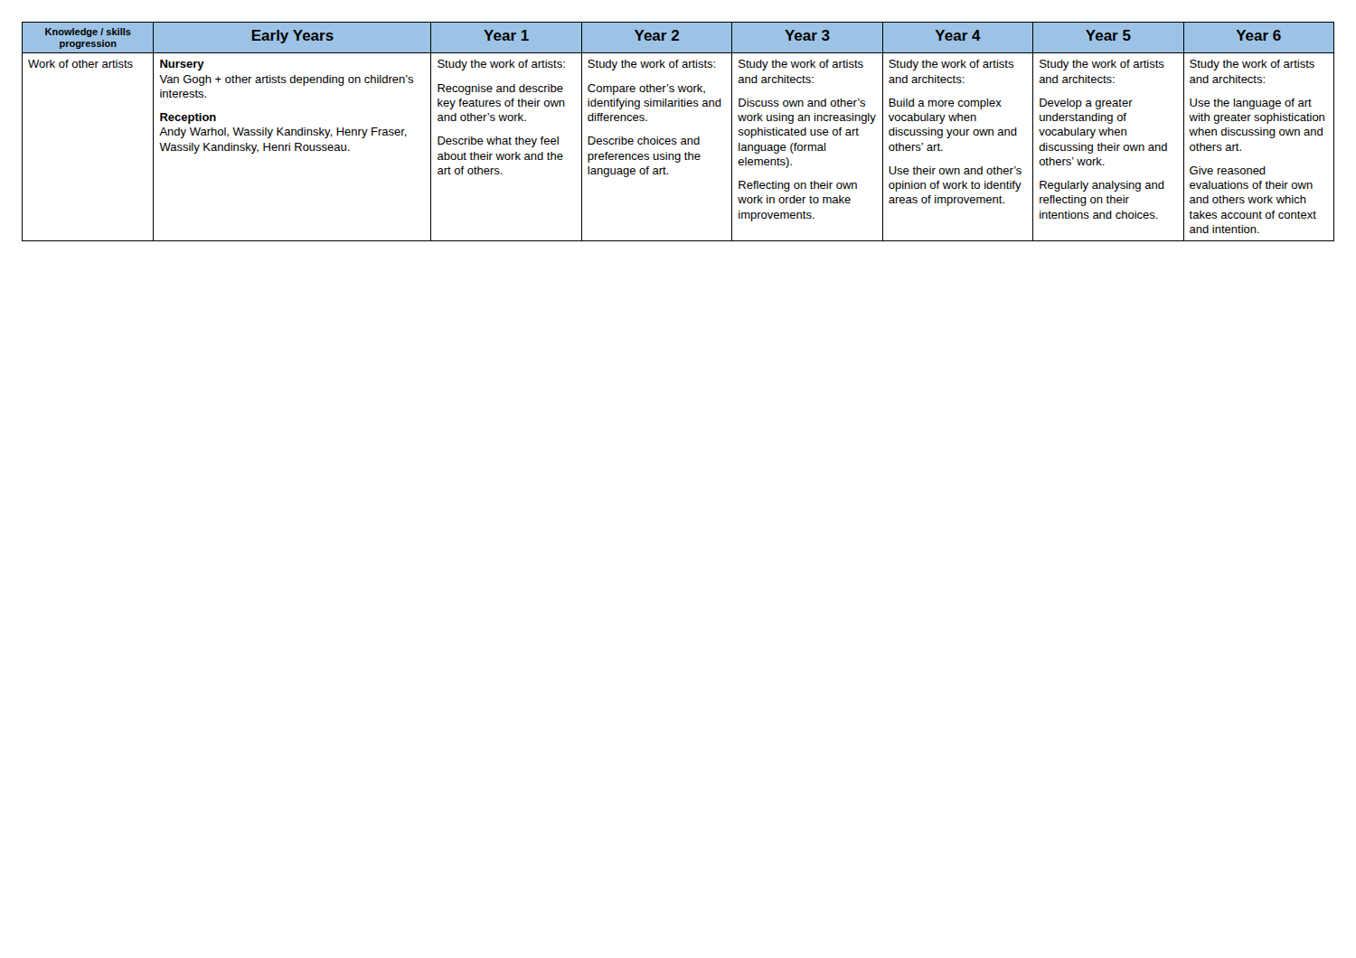Knowledge / skills progression – Work of other artists
| Knowledge / skills progression | Early Years | Year 1 | Year 2 | Year 3 | Year 4 | Year 5 | Year 6 |
| --- | --- | --- | --- | --- | --- | --- | --- |
| Work of other artists | Nursery Van Gogh + other artists depending on children’s interests. Reception Andy Warhol, Wassily Kandinsky, Henry Fraser, Wassily Kandinsky, Henri Rousseau. | Study the work of artists: Recognise and describe key features of their own and other’s work. Describe what they feel about their work and the art of others. | Study the work of artists: Compare other’s work, identifying similarities and differences. Describe choices and preferences using the language of art. | Study the work of artists and architects: Discuss own and other’s work using an increasingly sophisticated use of art language (formal elements). Reflecting on their own work in order to make improvements. | Study the work of artists and architects: Build a more complex vocabulary when discussing your own and others’ art. Use their own and other’s opinion of work to identify areas of improvement. | Study the work of artists and architects: Develop a greater understanding of vocabulary when discussing their own and others’ work. Regularly analysing and reflecting on their intentions and choices. | Study the work of artists and architects: Use the language of art with greater sophistication when discussing own and others art. Give reasoned evaluations of their own and others work which takes account of context and intention. |